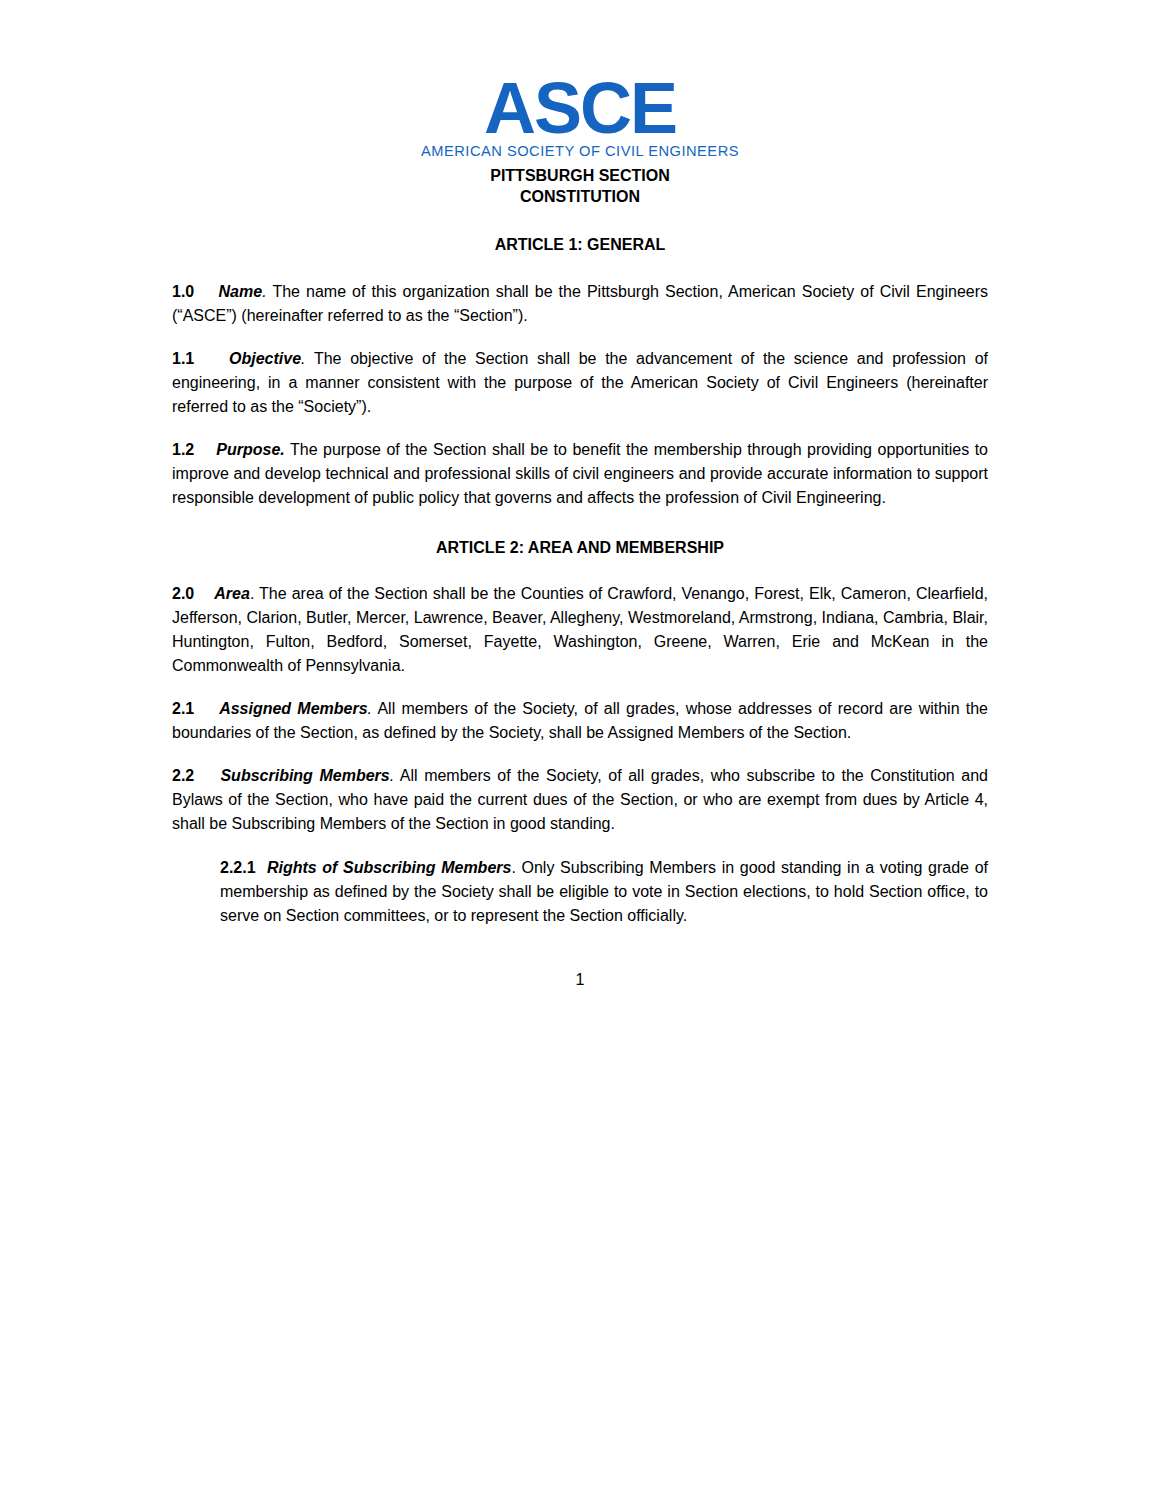ASCE
AMERICAN SOCIETY OF CIVIL ENGINEERS
PITTSBURGH SECTION
CONSTITUTION
ARTICLE 1: GENERAL
1.0 Name. The name of this organization shall be the Pittsburgh Section, American Society of Civil Engineers (“ASCE”) (hereinafter referred to as the “Section”).
1.1 Objective. The objective of the Section shall be the advancement of the science and profession of engineering, in a manner consistent with the purpose of the American Society of Civil Engineers (hereinafter referred to as the “Society”).
1.2 Purpose. The purpose of the Section shall be to benefit the membership through providing opportunities to improve and develop technical and professional skills of civil engineers and provide accurate information to support responsible development of public policy that governs and affects the profession of Civil Engineering.
ARTICLE 2: AREA AND MEMBERSHIP
2.0 Area. The area of the Section shall be the Counties of Crawford, Venango, Forest, Elk, Cameron, Clearfield, Jefferson, Clarion, Butler, Mercer, Lawrence, Beaver, Allegheny, Westmoreland, Armstrong, Indiana, Cambria, Blair, Huntington, Fulton, Bedford, Somerset, Fayette, Washington, Greene, Warren, Erie and McKean in the Commonwealth of Pennsylvania.
2.1 Assigned Members. All members of the Society, of all grades, whose addresses of record are within the boundaries of the Section, as defined by the Society, shall be Assigned Members of the Section.
2.2 Subscribing Members. All members of the Society, of all grades, who subscribe to the Constitution and Bylaws of the Section, who have paid the current dues of the Section, or who are exempt from dues by Article 4, shall be Subscribing Members of the Section in good standing.
2.2.1 Rights of Subscribing Members. Only Subscribing Members in good standing in a voting grade of membership as defined by the Society shall be eligible to vote in Section elections, to hold Section office, to serve on Section committees, or to represent the Section officially.
1